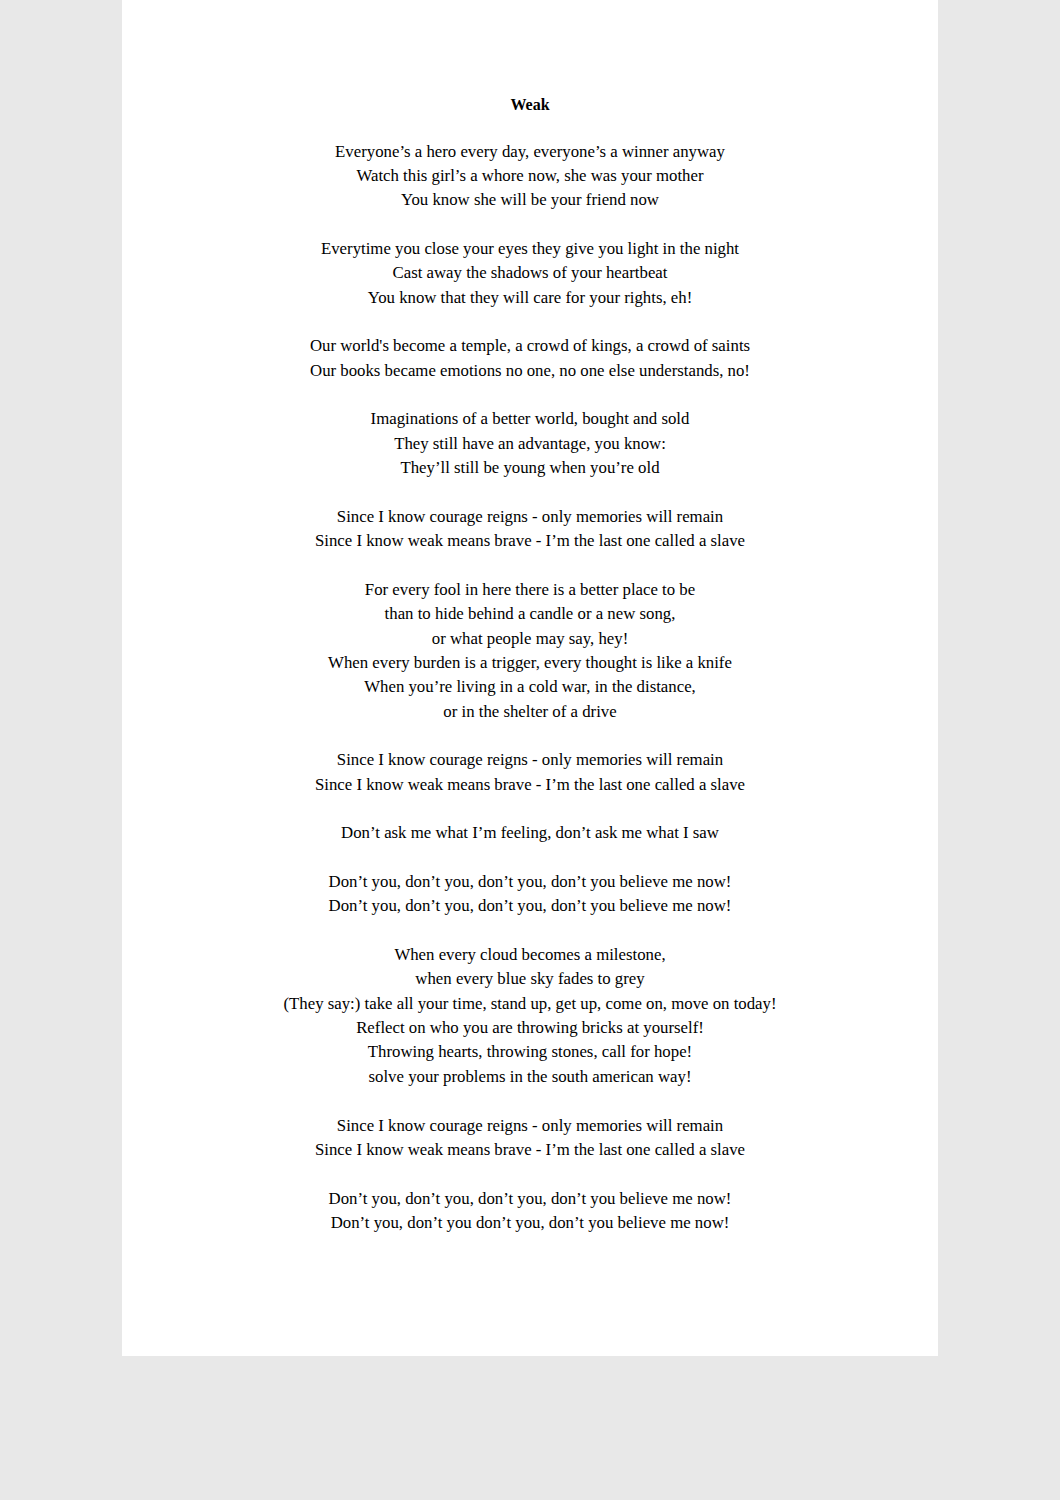Weak
Everyone’s a hero every day, everyone’s a winner anyway
Watch this girl’s a whore now, she was your mother
You know she will be your friend now
Everytime you close your eyes they give you light in the night
Cast away the shadows of your heartbeat
You know that they will care for your rights, eh!
Our world's become a temple, a crowd of kings, a crowd of saints
Our books became emotions no one, no one else understands, no!
Imaginations of a better world, bought and sold
They still have an advantage, you know:
They’ll still be young when you’re old
Since I know courage reigns - only memories will remain
Since I know weak means brave - I’m the last one called a slave
For every fool in here there is a better place to be
than to hide behind a candle or a new song,
or what people may say, hey!
When every burden is a trigger, every thought is like a knife
When you’re living in a cold war, in the distance,
or in the shelter of a drive
Since I know courage reigns - only memories will remain
Since I know weak means brave - I’m the last one called a slave
Don’t ask me what I’m feeling, don’t ask me what I saw
Don’t you, don’t you, don’t you, don’t you believe me now!
Don’t you, don’t you, don’t you, don’t you believe me now!
When every cloud becomes a milestone,
when every blue sky fades to grey
(They say:) take all your time, stand up, get up, come on, move on today!
Reflect on who you are throwing bricks at yourself!
Throwing hearts, throwing stones, call for hope!
solve your problems in the south american way!
Since I know courage reigns - only memories will remain
Since I know weak means brave - I’m the last one called a slave
Don’t you, don’t you, don’t you, don’t you believe me now!
Don’t you, don’t you don’t you, don’t you believe me now!